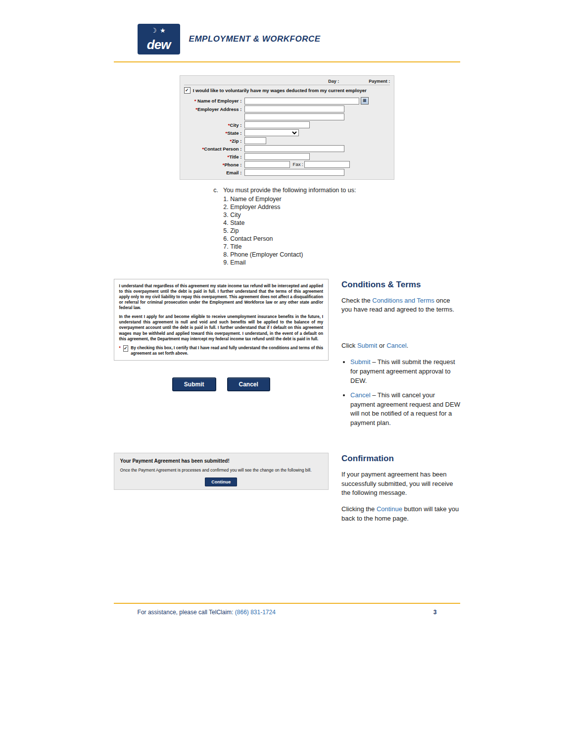☽ ★ dew
EMPLOYMENT & WORKFORCE
Day : Payment :
✓ I would like to voluntarily have my wages deducted from my current employer
| * Name of Employer : | ▦ |
| * Employer Address : | |
| * City : | |
| * State : | |
| * Zip : | |
| * Contact Person : | |
| * Title : | |
| * Phone : | Fax : |
| Email : | |
c. You must provide the following information to us:
Name of Employer
Employer Address
City
State
Zip
Contact Person
Title
Phone (Employer Contact)
Email
I understand that regardless of this agreement my state income tax refund will be intercepted and applied to this overpayment until the debt is paid in full. I further understand that the terms of this agreement apply only to my civil liability to repay this overpayment. This agreement does not affect a disqualification or referral for criminal prosecution under the Employment and Workforce law or any other state and/or federal law.
In the event I apply for and become eligible to receive unemployment insurance benefits in the future, I understand this agreement is null and void and such benefits will be applied to the balance of my overpayment account until the debt is paid in full. I further understand that if I default on this agreement wages may be withheld and applied toward this overpayment. I understand, in the event of a default on this agreement, the Department may intercept my federal income tax refund until the debt is paid in full.
* ✓ By checking this box, I certify that I have read and fully understand the conditions and terms of this agreement as set forth above.
Submit Cancel
Conditions & Terms
Check the Conditions and Terms once you have read and agreed to the terms.
Click Submit or Cancel.
Submit – This will submit the request for payment agreement approval to DEW.
Cancel – This will cancel your payment agreement request and DEW will not be notified of a request for a payment plan.
Your Payment Agreement has been submitted!
Once the Payment Agreement is processes and confirmed you will see the change on the following bill.
Continue
Confirmation
If your payment agreement has been successfully submitted, you will receive the following message.
Clicking the Continue button will take you back to the home page.
For assistance, please call TelClaim: (866) 831-1724 3